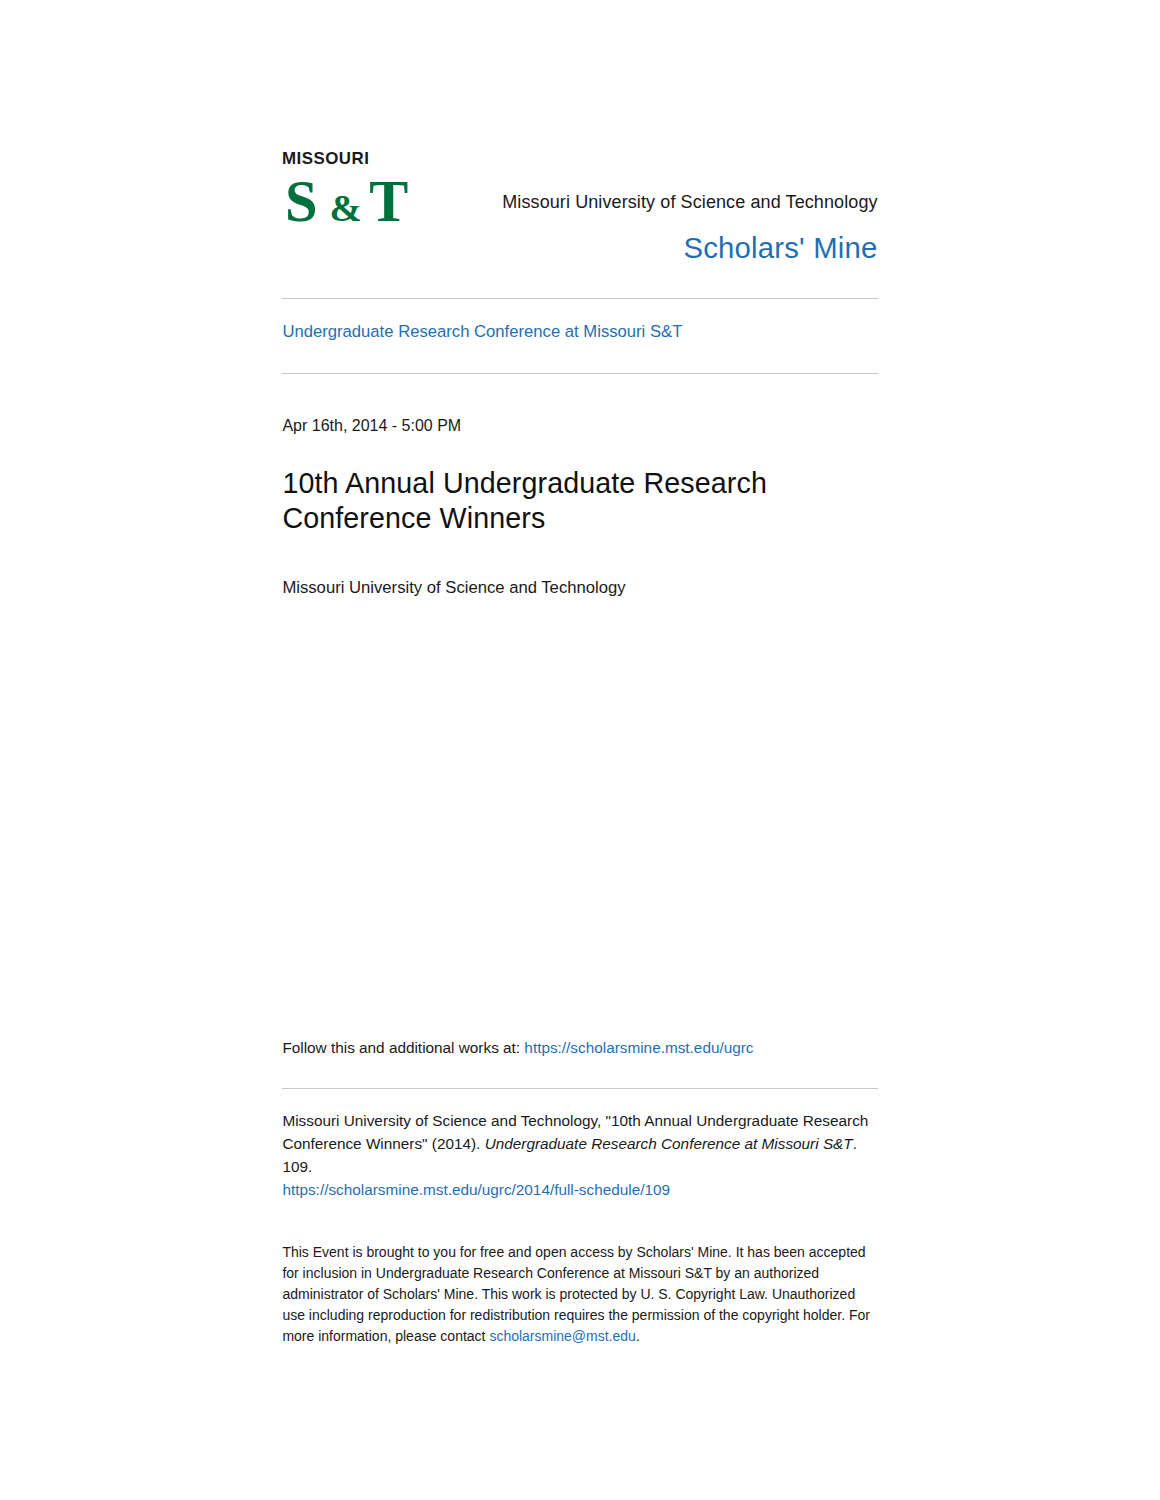MISSOURI S & T
Missouri University of Science and Technology
Scholars' Mine
Undergraduate Research Conference at Missouri S&T
Apr 16th, 2014 - 5:00 PM
10th Annual Undergraduate Research Conference Winners
Missouri University of Science and Technology
Follow this and additional works at: https://scholarsmine.mst.edu/ugrc
Missouri University of Science and Technology, "10th Annual Undergraduate Research Conference Winners" (2014). Undergraduate Research Conference at Missouri S&T. 109.
https://scholarsmine.mst.edu/ugrc/2014/full-schedule/109
This Event is brought to you for free and open access by Scholars' Mine. It has been accepted for inclusion in Undergraduate Research Conference at Missouri S&T by an authorized administrator of Scholars' Mine. This work is protected by U. S. Copyright Law. Unauthorized use including reproduction for redistribution requires the permission of the copyright holder. For more information, please contact scholarsmine@mst.edu.